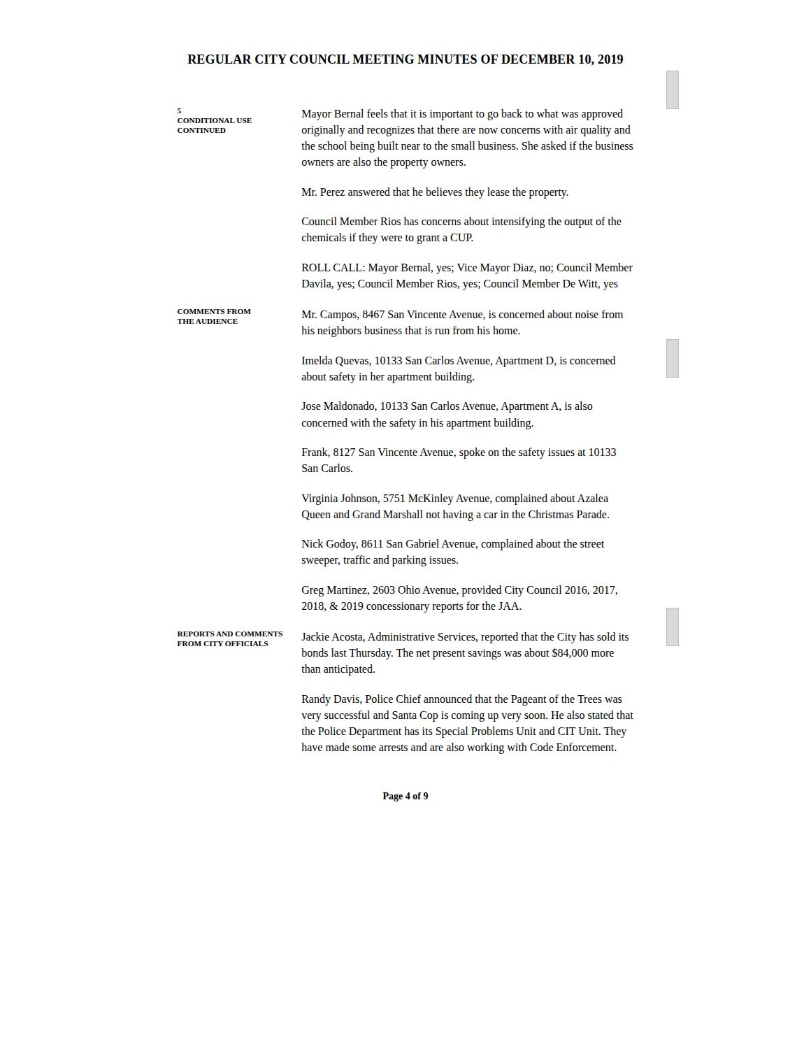REGULAR CITY COUNCIL MEETING MINUTES OF DECEMBER 10, 2019
5 CONDITIONAL USE
CONTINUED
Mayor Bernal feels that it is important to go back to what was approved originally and recognizes that there are now concerns with air quality and the school being built near to the small business. She asked if the business owners are also the property owners.
Mr. Perez answered that he believes they lease the property.
Council Member Rios has concerns about intensifying the output of the chemicals if they were to grant a CUP.
ROLL CALL: Mayor Bernal, yes; Vice Mayor Diaz, no; Council Member Davila, yes; Council Member Rios, yes; Council Member De Witt, yes
COMMENTS FROM
THE AUDIENCE
Mr. Campos, 8467 San Vincente Avenue, is concerned about noise from his neighbors business that is run from his home.
Imelda Quevas, 10133 San Carlos Avenue, Apartment D, is concerned about safety in her apartment building.
Jose Maldonado, 10133 San Carlos Avenue, Apartment A, is also concerned with the safety in his apartment building.
Frank, 8127 San Vincente Avenue, spoke on the safety issues at 10133 San Carlos.
Virginia Johnson, 5751 McKinley Avenue, complained about Azalea Queen and Grand Marshall not having a car in the Christmas Parade.
Nick Godoy, 8611 San Gabriel Avenue, complained about the street sweeper, traffic and parking issues.
Greg Martinez, 2603 Ohio Avenue, provided City Council 2016, 2017, 2018, & 2019 concessionary reports for the JAA.
REPORTS AND COMMENTS
FROM CITY OFFICIALS
Jackie Acosta, Administrative Services, reported that the City has sold its bonds last Thursday. The net present savings was about $84,000 more than anticipated.
Randy Davis, Police Chief announced that the Pageant of the Trees was very successful and Santa Cop is coming up very soon. He also stated that the Police Department has its Special Problems Unit and CIT Unit. They have made some arrests and are also working with Code Enforcement.
Page 4 of 9